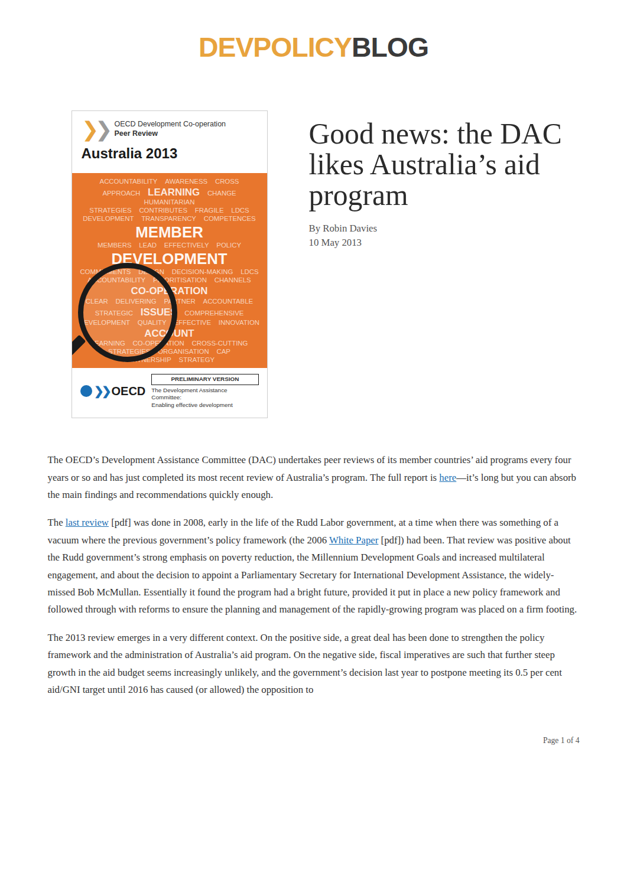DEVPOLICY BLOG
❯❯
OECD Development Co-operation
Peer Review
Australia 2013
ACCOUNTABILITY AWARENESS CROSS
APPROACH LEARNING CHANGE HUMANITARIAN
STRATEGIES CONTRIBUTES FRAGILE LDCS
DEVELOPMENT TRANSPARENCY COMPETENCES
MEMBER
MEMBERS LEAD EFFECTIVELY POLICY
DEVELOPMENT
COMMITMENTS DESIGN DECISION-MAKING LDCS
ACCOUNTABILITY PRIORITISATION CHANNELS
CO-OPERATION
CLEAR DELIVERING PARTNER ACCOUNTABLE
STRATEGIC ISSUES COMPREHENSIVE
DEVELOPMENT QUALITY EFFECTIVE INNOVATION
ACCOUNT
LEARNING CO-OPERATION CROSS-CUTTING
STRATEGIES ORGANISATION CAP
PARTNERSHIP STRATEGY
❯❯OECD
PRELIMINARY VERSION
The Development Assistance Committee:
Enabling effective development
Good news: the DAC likes Australia’s aid program
By Robin Davies
10 May 2013
The OECD’s Development Assistance Committee (DAC) undertakes peer reviews of its member countries’ aid programs every four years or so and has just completed its most recent review of Australia’s program. The full report is here—it’s long but you can absorb the main findings and recommendations quickly enough.
The last review [pdf] was done in 2008, early in the life of the Rudd Labor government, at a time when there was something of a vacuum where the previous government’s policy framework (the 2006 White Paper [pdf]) had been. That review was positive about the Rudd government’s strong emphasis on poverty reduction, the Millennium Development Goals and increased multilateral engagement, and about the decision to appoint a Parliamentary Secretary for International Development Assistance, the widely-missed Bob McMullan. Essentially it found the program had a bright future, provided it put in place a new policy framework and followed through with reforms to ensure the planning and management of the rapidly-growing program was placed on a firm footing.
The 2013 review emerges in a very different context. On the positive side, a great deal has been done to strengthen the policy framework and the administration of Australia’s aid program. On the negative side, fiscal imperatives are such that further steep growth in the aid budget seems increasingly unlikely, and the government’s decision last year to postpone meeting its 0.5 per cent aid/GNI target until 2016 has caused (or allowed) the opposition to
Page 1 of 4